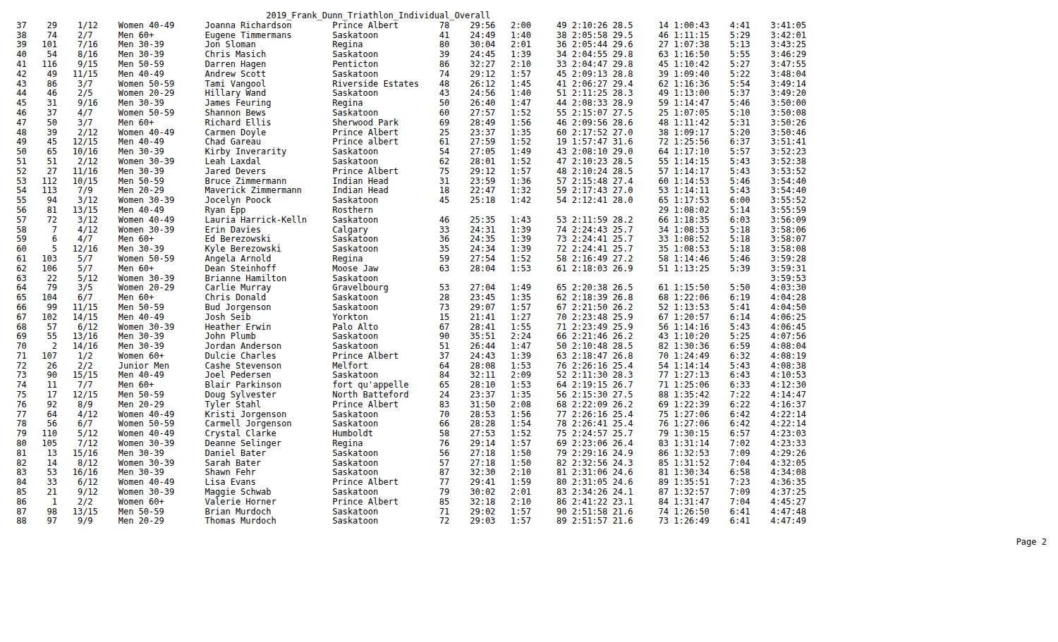2019_Frank_Dunn_Triathlon_Individual_Overall
 37    29    1/12    Women 40-49      Joanna Richardson        Prince Albert        78    29:56   2:00     49 2:10:26 28.5     14 1:00:43    4:41    3:41:05
 38    74    2/7     Men 60+          Eugene Timmermans        Saskatoon            41    24:49   1:40     38 2:05:58 29.5     46 1:11:15    5:29    3:42:01
 39   101    7/16    Men 30-39        Jon Sloman               Regina               80    30:04   2:01     36 2:05:44 29.6     27 1:07:38    5:13    3:43:25
 40    54    8/16    Men 30-39        Chris Masich             Saskatoon            39    24:45   1:39     34 2:04:55 29.8     63 1:16:50    5:55    3:46:29
 41   116    9/15    Men 50-59        Darren Hagen             Penticton            86    32:27   2:10     33 2:04:47 29.8     45 1:10:42    5:27    3:47:55
 42    49   11/15    Men 40-49        Andrew Scott             Saskatoon            74    29:12   1:57     45 2:09:13 28.8     39 1:09:40    5:22    3:48:04
 43    86    3/7     Women 50-59      Tami Vangool             Riverside Estates    48    26:12   1:45     41 2:06:27 29.4     62 1:16:36    5:54    3:49:14
 44    46    2/5     Women 20-29      Hillary Wand             Saskatoon            43    24:56   1:40     51 2:11:25 28.3     49 1:13:00    5:37    3:49:20
 45    31    9/16    Men 30-39        James Feuring            Regina               50    26:40   1:47     44 2:08:33 28.9     59 1:14:47    5:46    3:50:00
 46    37    4/7     Women 50-59      Shannon Bews             Saskatoon            60    27:57   1:52     55 2:15:07 27.5     25 1:07:05    5:10    3:50:08
 47    50    3/7     Men 60+          Richard Ellis            Sherwood Park        69    28:49   1:56     46 2:09:56 28.6     48 1:11:42    5:31    3:50:26
 48    39    2/12    Women 40-49      Carmen Doyle             Prince Albert        25    23:37   1:35     60 2:17:52 27.0     38 1:09:17    5:20    3:50:46
 49    45   12/15    Men 40-49        Chad Gareau              Prince albert        61    27:59   1:52     19 1:57:47 31.6     72 1:25:56    6:37    3:51:41
 50    65   10/16    Men 30-39        Kirby Inverarity         Saskatoon            54    27:05   1:49     43 2:08:10 29.0     64 1:17:10    5:57    3:52:23
 51    51    2/12    Women 30-39      Leah Laxdal              Saskatoon            62    28:01   1:52     47 2:10:23 28.5     55 1:14:15    5:43    3:52:38
 52    27   11/16    Men 30-39        Jared Devers             Prince Albert        75    29:12   1:57     48 2:10:24 28.5     57 1:14:17    5:43    3:53:52
 53   112   10/15    Men 50-59        Bruce Zimmermann         Indian Head          31    23:59   1:36     57 2:15:48 27.4     60 1:14:53    5:46    3:54:40
 54   113    7/9     Men 20-29        Maverick Zimmermann      Indian Head          18    22:47   1:32     59 2:17:43 27.0     53 1:14:11    5:43    3:54:40
 55    94    3/12    Women 30-39      Jocelyn Poock            Saskatoon            45    25:18   1:42     54 2:12:41 28.0     65 1:17:53    6:00    3:55:52
 56    81   13/15    Men 40-49        Ryan Epp                 Rosthern                                                        29 1:08:02    5:14    3:55:59
 57    72    3/12    Women 40-49      Lauria Harrick-Kelln     Saskatoon            46    25:35   1:43     53 2:11:59 28.2     66 1:18:35    6:03    3:56:09
 58     7    4/12    Women 30-39      Erin Davies              Calgary              33    24:31   1:39     74 2:24:43 25.7     34 1:08:53    5:18    3:58:06
 59     6    4/7     Men 60+          Ed Berezowski            Saskatoon            36    24:35   1:39     73 2:24:41 25.7     33 1:08:52    5:18    3:58:07
 60     5   12/16    Men 30-39        Kyle Berezowski          Saskatoon            35    24:34   1:39     72 2:24:41 25.7     35 1:08:53    5:18    3:58:08
 61   103    5/7     Women 50-59      Angela Arnold            Regina               59    27:54   1:52     58 2:16:49 27.2     58 1:14:46    5:46    3:59:28
 62   106    5/7     Men 60+          Dean Steinhoff           Moose Jaw            63    28:04   1:53     61 2:18:03 26.9     51 1:13:25    5:39    3:59:31
 63    22    5/12    Women 30-39      Brianne Hamilton         Saskatoon                                                                             3:59:53
 64    79    3/5     Women 20-29      Carlie Murray            Gravelbourg          53    27:04   1:49     65 2:20:38 26.5     61 1:15:50    5:50    4:03:30
 65   104    6/7     Men 60+          Chris Donald             Saskatoon            28    23:45   1:35     62 2:18:39 26.8     68 1:22:06    6:19    4:04:28
 66    99   11/15    Men 50-59        Bud Jorgenson            Saskatoon            73    29:07   1:57     67 2:21:50 26.2     52 1:13:53    5:41    4:04:50
 67   102   14/15    Men 40-49        Josh Seib                Yorkton              15    21:41   1:27     70 2:23:48 25.9     67 1:20:57    6:14    4:06:25
 68    57    6/12    Women 30-39      Heather Erwin            Palo Alto            67    28:41   1:55     71 2:23:49 25.9     56 1:14:16    5:43    4:06:45
 69    55   13/16    Men 30-39        John Plumb               Saskatoon            90    35:51   2:24     66 2:21:46 26.2     43 1:10:20    5:25    4:07:56
 70     2   14/16    Men 30-39        Jordan Anderson          Saskatoon            51    26:44   1:47     50 2:10:48 28.5     82 1:30:36    6:59    4:08:04
 71   107    1/2     Women 60+        Dulcie Charles           Prince Albert        37    24:43   1:39     63 2:18:47 26.8     70 1:24:49    6:32    4:08:19
 72    26    2/2     Junior Men       Cashe Stevenson          Melfort              64    28:08   1:53     76 2:26:16 25.4     54 1:14:14    5:43    4:08:38
 73    90   15/15    Men 40-49        Joel Pedersen            Saskatoon            84    32:11   2:09     52 2:11:30 28.3     77 1:27:13    6:43    4:10:53
 74    11    7/7     Men 60+          Blair Parkinson          fort qu'appelle      65    28:10   1:53     64 2:19:15 26.7     71 1:25:06    6:33    4:12:30
 75    17   12/15    Men 50-59        Doug Sylvester           North Batteford      24    23:37   1:35     56 2:15:30 27.5     88 1:35:42    7:22    4:14:47
 76    92    8/9     Men 20-29        Tyler Stahl              Prince Albert        83    31:50   2:08     68 2:22:09 26.2     69 1:22:39    6:22    4:16:37
 77    64    4/12    Women 40-49      Kristi Jorgenson         Saskatoon            70    28:53   1:56     77 2:26:16 25.4     75 1:27:06    6:42    4:22:14
 78    56    6/7     Women 50-59      Carmell Jorgenson        Saskatoon            66    28:28   1:54     78 2:26:41 25.4     76 1:27:06    6:42    4:22:14
 79   110    5/12    Women 40-49      Crystal Clarke           Humboldt             58    27:53   1:52     75 2:24:57 25.7     79 1:30:15    6:57    4:23:03
 80   105    7/12    Women 30-39      Deanne Selinger          Regina               76    29:14   1:57     69 2:23:06 26.4     83 1:31:14    7:02    4:23:33
 81    13   15/16    Men 30-39        Daniel Bater             Saskatoon            56    27:18   1:50     79 2:29:16 24.9     86 1:32:53    7:09    4:29:26
 82    14    8/12    Women 30-39      Sarah Bater              Saskatoon            57    27:18   1:50     82 2:32:56 24.3     85 1:31:52    7:04    4:32:05
 83    53   16/16    Men 30-39        Shawn Fehr               Saskatoon            87    32:30   2:10     81 2:31:06 24.6     81 1:30:34    6:58    4:34:08
 84    33    6/12    Women 40-49      Lisa Evans               Prince Albert        77    29:41   1:59     80 2:31:05 24.6     89 1:35:51    7:23    4:36:35
 85    21    9/12    Women 30-39      Maggie Schwab            Saskatoon            79    30:02   2:01     83 2:34:26 24.1     87 1:32:57    7:09    4:37:25
 86     1    2/2     Women 60+        Valerie Horner           Prince Albert        85    32:18   2:10     86 2:41:22 23.1     84 1:31:47    7:04    4:45:27
 87    98   13/15    Men 50-59        Brian Murdoch            Saskatoon            71    29:02   1:57     90 2:51:58 21.6     74 1:26:50    6:41    4:47:48
 88    97    9/9     Men 20-29        Thomas Murdoch           Saskatoon            72    29:03   1:57     89 2:51:57 21.6     73 1:26:49    6:41    4:47:49
Page 2